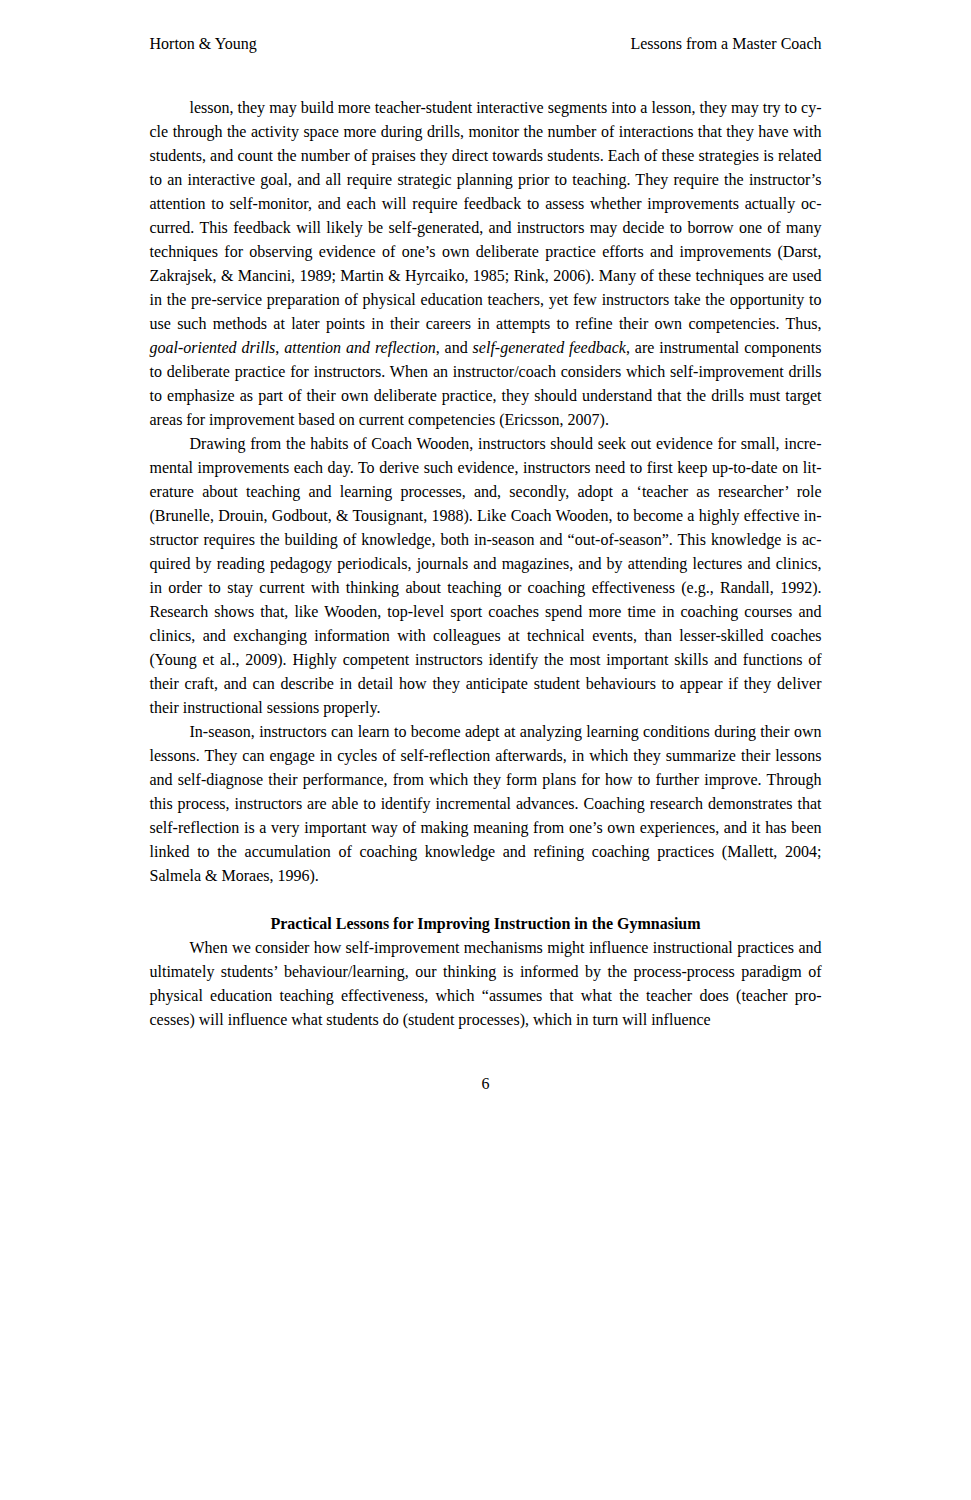Horton & Young Lessons from a Master Coach
lesson, they may build more teacher-student interactive segments into a lesson, they may try to cycle through the activity space more during drills, monitor the number of interactions that they have with students, and count the number of praises they direct towards students. Each of these strategies is related to an interactive goal, and all require strategic planning prior to teaching. They require the instructor’s attention to self-monitor, and each will require feedback to assess whether improvements actually occurred. This feedback will likely be self-generated, and instructors may decide to borrow one of many techniques for observing evidence of one’s own deliberate practice efforts and improvements (Darst, Zakrajsek, & Mancini, 1989; Martin & Hyrcaiko, 1985; Rink, 2006). Many of these techniques are used in the pre-service preparation of physical education teachers, yet few instructors take the opportunity to use such methods at later points in their careers in attempts to refine their own competencies. Thus, goal-oriented drills, attention and reflection, and self-generated feedback, are instrumental components to deliberate practice for instructors. When an instructor/coach considers which self-improvement drills to emphasize as part of their own deliberate practice, they should understand that the drills must target areas for improvement based on current competencies (Ericsson, 2007).
Drawing from the habits of Coach Wooden, instructors should seek out evidence for small, incremental improvements each day. To derive such evidence, instructors need to first keep up-to-date on literature about teaching and learning processes, and, secondly, adopt a ‘teacher as researcher’ role (Brunelle, Drouin, Godbout, & Tousignant, 1988). Like Coach Wooden, to become a highly effective instructor requires the building of knowledge, both in-season and “out-of-season”. This knowledge is acquired by reading pedagogy periodicals, journals and magazines, and by attending lectures and clinics, in order to stay current with thinking about teaching or coaching effectiveness (e.g., Randall, 1992). Research shows that, like Wooden, top-level sport coaches spend more time in coaching courses and clinics, and exchanging information with colleagues at technical events, than lesser-skilled coaches (Young et al., 2009). Highly competent instructors identify the most important skills and functions of their craft, and can describe in detail how they anticipate student behaviours to appear if they deliver their instructional sessions properly.
In-season, instructors can learn to become adept at analyzing learning conditions during their own lessons. They can engage in cycles of self-reflection afterwards, in which they summarize their lessons and self-diagnose their performance, from which they form plans for how to further improve. Through this process, instructors are able to identify incremental advances. Coaching research demonstrates that self-reflection is a very important way of making meaning from one’s own experiences, and it has been linked to the accumulation of coaching knowledge and refining coaching practices (Mallett, 2004; Salmela & Moraes, 1996).
Practical Lessons for Improving Instruction in the Gymnasium
When we consider how self-improvement mechanisms might influence instructional practices and ultimately students’ behaviour/learning, our thinking is informed by the process-process paradigm of physical education teaching effectiveness, which “assumes that what the teacher does (teacher processes) will influence what students do (student processes), which in turn will influence
6